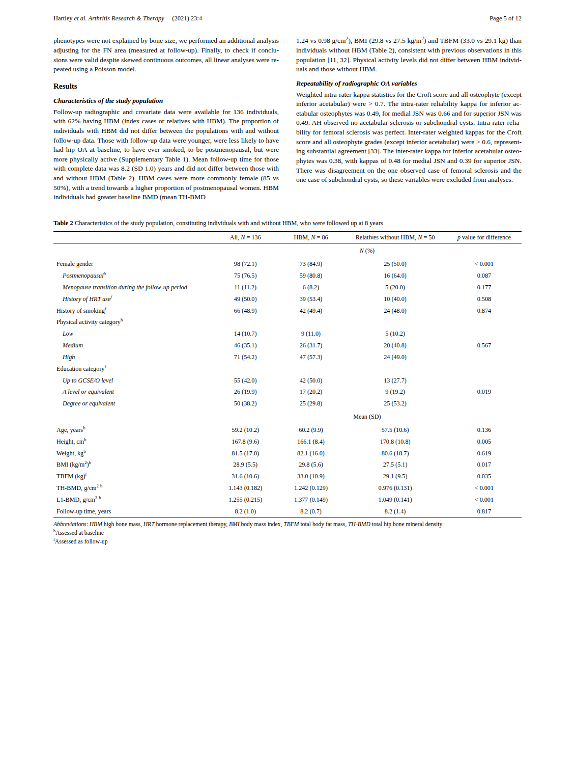Hartley et al. Arthritis Research & Therapy (2021) 23:4
Page 5 of 12
phenotypes were not explained by bone size, we performed an additional analysis adjusting for the FN area (measured at follow-up). Finally, to check if conclusions were valid despite skewed continuous outcomes, all linear analyses were repeated using a Poisson model.
Results
Characteristics of the study population
Follow-up radiographic and covariate data were available for 136 individuals, with 62% having HBM (index cases or relatives with HBM). The proportion of individuals with HBM did not differ between the populations with and without follow-up data. Those with follow-up data were younger, were less likely to have had hip OA at baseline, to have ever smoked, to be postmenopausal, but were more physically active (Supplementary Table 1). Mean follow-up time for those with complete data was 8.2 (SD 1.0) years and did not differ between those with and without HBM (Table 2). HBM cases were more commonly female (85 vs 50%), with a trend towards a higher proportion of postmenopausal women. HBM individuals had greater baseline BMD (mean TH-BMD
1.24 vs 0.98 g/cm2), BMI (29.8 vs 27.5 kg/m2) and TBFM (33.0 vs 29.1 kg) than individuals without HBM (Table 2), consistent with previous observations in this population [11, 32]. Physical activity levels did not differ between HBM individuals and those without HBM.
Repeatability of radiographic OA variables
Weighted intra-rater kappa statistics for the Croft score and all osteophyte (except inferior acetabular) were > 0.7. The intra-rater reliability kappa for inferior acetabular osteophytes was 0.49, for medial JSN was 0.66 and for superior JSN was 0.49. AH observed no acetabular sclerosis or subchondral cysts. Intra-rater reliability for femoral sclerosis was perfect. Inter-rater weighted kappas for the Croft score and all osteophyte grades (except inferior acetabular) were > 0.6, representing substantial agreement [33]. The inter-rater kappa for inferior acetabular osteophytes was 0.38, with kappas of 0.48 for medial JSN and 0.39 for superior JSN. There was disagreement on the one observed case of femoral sclerosis and the one case of subchondral cysts, so these variables were excluded from analyses.
Table 2 Characteristics of the study population, constituting individuals with and without HBM, who were followed up at 8 years
| | All, N = 136 | HBM, N = 86 | Relatives without HBM, N = 50 | p value for difference |
| --- | --- | --- | --- | --- |
| | N (%) |
| Female gender | 98 (72.1) | 73 (84.9) | 25 (50.0) | < 0.001 |
| Postmenopausal b | 75 (76.5) | 59 (80.8) | 16 (64.0) | 0.087 |
| Menopause transition during the follow-up period | 11 (11.2) | 6 (8.2) | 5 (20.0) | 0.177 |
| History of HRT use f | 49 (50.0) | 39 (53.4) | 10 (40.0) | 0.508 |
| History of smoking f | 66 (48.9) | 42 (49.4) | 24 (48.0) | 0.874 |
| Physical activity category b | | | | |
| Low | 14 (10.7) | 9 (11.0) | 5 (10.2) | |
| Medium | 46 (35.1) | 26 (31.7) | 20 (40.8) | 0.567 |
| High | 71 (54.2) | 47 (57.3) | 24 (49.0) | |
| Education category f | | | | |
| Up to GCSE/O level | 55 (42.0) | 42 (50.0) | 13 (27.7) | |
| A level or equivalent | 26 (19.9) | 17 (20.2) | 9 (19.2) | 0.019 |
| Degree or equivalent | 50 (38.2) | 25 (29.8) | 25 (53.2) | |
| | Mean (SD) |
| Age, years b | 59.2 (10.2) | 60.2 (9.9) | 57.5 (10.6) | 0.136 |
| Height, cm b | 167.8 (9.6) | 166.1 (8.4) | 170.8 (10.8) | 0.005 |
| Weight, kg b | 81.5 (17.0) | 82.1 (16.0) | 80.6 (18.7) | 0.619 |
| BMI (kg/m 2 ) b | 28.9 (5.5) | 29.8 (5.6) | 27.5 (5.1) | 0.017 |
| TBFM (kg) f | 31.6 (10.6) | 33.0 (10.9) | 29.1 (9.5) | 0.035 |
| TH-BMD, g/cm 2 b | 1.143 (0.182) | 1.242 (0.129) | 0.976 (0.131) | < 0.001 |
| L1-BMD, g/cm 2 b | 1.255 (0.215) | 1.377 (0.149) | 1.049 (0.141) | < 0.001 |
| Follow-up time, years | 8.2 (1.0) | 8.2 (0.7) | 8.2 (1.4) | 0.817 |
Abbreviations: HBM high bone mass, HRT hormone replacement therapy, BMI body mass index, TBFM total body fat mass, TH-BMD total hip bone mineral density
bAssessed at baseline
fAssessed as follow-up